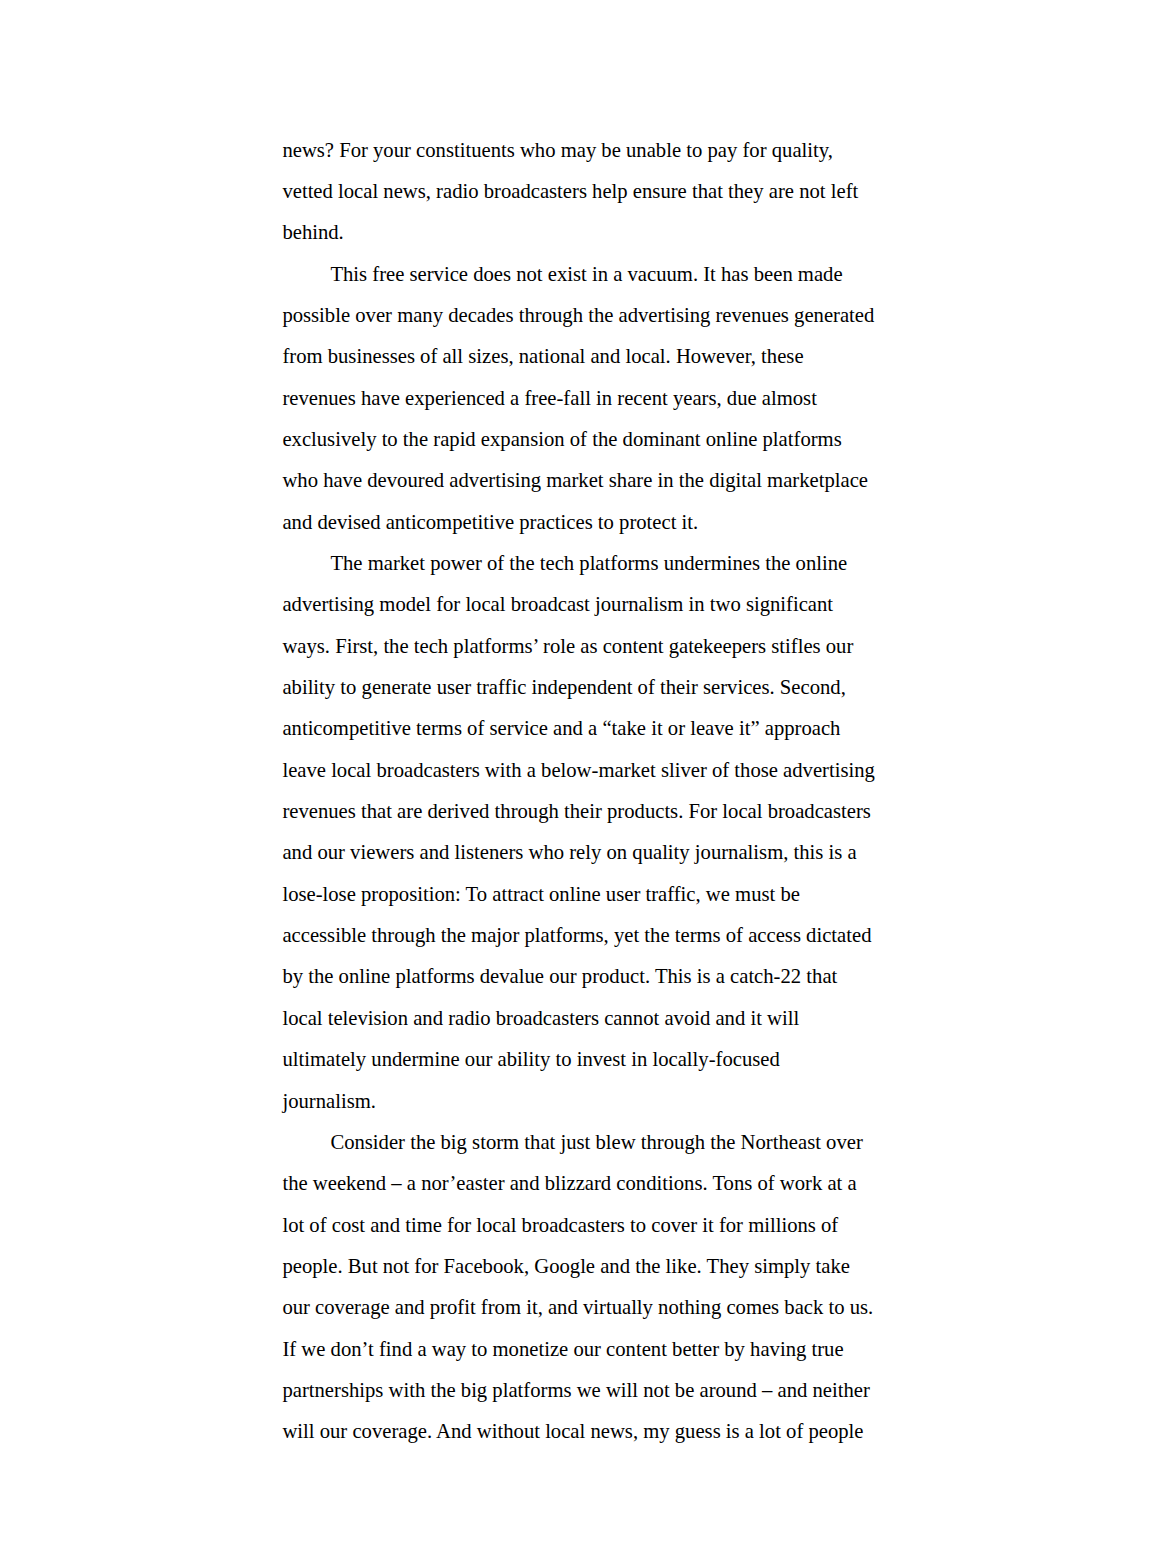news? For your constituents who may be unable to pay for quality, vetted local news, radio broadcasters help ensure that they are not left behind.
This free service does not exist in a vacuum. It has been made possible over many decades through the advertising revenues generated from businesses of all sizes, national and local. However, these revenues have experienced a free-fall in recent years, due almost exclusively to the rapid expansion of the dominant online platforms who have devoured advertising market share in the digital marketplace and devised anticompetitive practices to protect it.
The market power of the tech platforms undermines the online advertising model for local broadcast journalism in two significant ways. First, the tech platforms’ role as content gatekeepers stifles our ability to generate user traffic independent of their services. Second, anticompetitive terms of service and a “take it or leave it” approach leave local broadcasters with a below-market sliver of those advertising revenues that are derived through their products. For local broadcasters and our viewers and listeners who rely on quality journalism, this is a lose-lose proposition: To attract online user traffic, we must be accessible through the major platforms, yet the terms of access dictated by the online platforms devalue our product. This is a catch-22 that local television and radio broadcasters cannot avoid and it will ultimately undermine our ability to invest in locally-focused journalism.
Consider the big storm that just blew through the Northeast over the weekend – a nor’easter and blizzard conditions. Tons of work at a lot of cost and time for local broadcasters to cover it for millions of people. But not for Facebook, Google and the like. They simply take our coverage and profit from it, and virtually nothing comes back to us. If we don’t find a way to monetize our content better by having true partnerships with the big platforms we will not be around – and neither will our coverage. And without local news, my guess is a lot of people